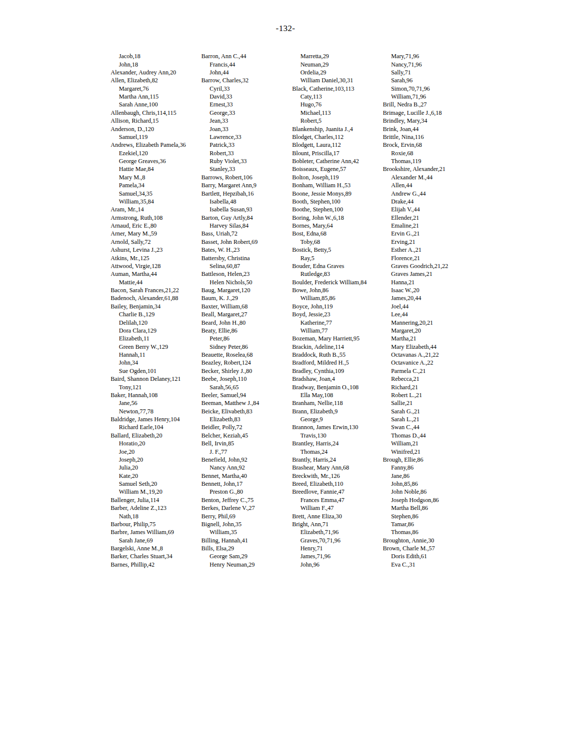-132-
Jacob,18
John,18
Alexander, Audrey Ann,20
Allen, Elizabeth,82
Margaret,76
Martha Ann,115
Sarah Anne,100
Allenbaugh, Chris,114,115
Allison, Richard,15
Anderson, D.,120
Samuel,119
Andrews, Elizabeth Pamela,36
Ezekiel,120
George Greaves,36
Hattie Mae,84
Mary M.,8
Pamela,34
Samuel,34,35
William,35,84
Aram, Mr.,14
Armstrong, Ruth,108
Arnaud, Eric E.,80
Arner, Mary M.,59
Arnold, Sally,72
Ashurst, Levina J.,23
Atkins, Mr.,125
Attwood, Virgie,128
Auman, Martha,44
Mattie,44
Bacon, Sarah Frances,21,22
Badenoch, Alexander,61,88
Bailey, Benjamin,34
Charlie B.,129
Delilah,120
Dora Clara,129
Elizabeth,11
Green Berry W.,129
Hannah,11
John,34
Sue Ogden,101
Baird, Shannon Delaney,121
Tony,121
Baker, Hannah,108
Jane,56
Newton,77,78
Baldridge, James Henry,104
Richard Earle,104
Ballard, Elizabeth,20
Horatio,20
Joe,20
Joseph,20
Julia,20
Kate,20
Samuel Seth,20
William M.,19,20
Ballenger, Julia,114
Barber, Adeline Z.,123
Nath,18
Barbour, Philip,75
Barbre, James William,69
Sarah Jane,69
Bargelski, Anne M.,8
Barker, Charles Stuart,34
Barnes, Phillip,42
Barron, Ann C.,44
Francis,44
John,44
Barrow, Charles,32
Cyril,33
David,33
Ernest,33
George,33
Jean,33
Joan,33
Lawrence,33
Patrick,33
Robert,33
Ruby Violet,33
Stanley,33
Barrows, Robert,106
Barry, Margaret Ann,9
Bartlett, Hepzibah,16
Isabella,48
Isabella Susan,93
Barton, Guy Artly,84
Harvey Silas,84
Bass, Uriah,72
Basset, John Robert,69
Bates, W. H.,23
Battersby, Christina
Selina,60,87
Battleson, Helen,23
Helen Nichols,50
Baug, Margaret,120
Baum, K. J.,29
Baxter, William,68
Beall, Margaret,27
Beard, John H.,80
Beaty, Ellie,86
Peter,86
Sidney Peter,86
Beauette, Roselea,68
Beazley, Robert,124
Becker, Shirley J.,80
Beebe, Joseph,110
Sarah,56,65
Beeler, Samuel,94
Beeman, Matthew J.,84
Beicke, Elivabeth,83
Elizabeth,83
Beidler, Polly,72
Belcher, Keziah,45
Bell, Irvin,85
J. F.,77
Benefield, John,92
Nancy Ann,92
Bennet, Martha,40
Bennett, John,17
Preston G.,80
Benton, Jeffrey C.,75
Berkes, Darlene V.,27
Berry, Phil,69
Bignell, John,35
William,35
Billing, Hannah,41
Bills, Elsa,29
George Sam,29
Henry Neuman,29
Marretta,29
Neuman,29
Ordelia,29
William Daniel,30,31
Black, Catherine,103,113
Caty,113
Hugo,76
Michael,113
Robert,5
Blankenship, Juanita J.,4
Blodget, Charles,112
Blodgett, Laura,112
Blount, Priscilla,17
Bobleter, Catherine Ann,42
Boisseaux, Eugene,57
Bolton, Joseph,119
Bonham, William H.,53
Boone, Jessie Monys,89
Booth, Stephen,100
Boothe, Stephen,100
Boring, John W.,6,18
Bornes, Mary,64
Bost, Edna,68
Toby,68
Bostick, Betty,5
Ray,5
Bouder, Edna Graves
Rutledge,83
Boulder, Frederick William,84
Bowe, John,86
William,85,86
Boyce, John,119
Boyd, Jessie,23
Katherine,77
William,77
Bozeman, Mary Harriett,95
Brackin, Adeline,114
Braddock, Ruth B.,55
Bradford, Mildred H.,5
Bradley, Cynthia,109
Bradshaw, Joan,4
Bradway, Benjamin O.,108
Ella May,108
Branham, Nellie,118
Brann, Elizabeth,9
George,9
Brannon, James Erwin,130
Travis,130
Brantley, Harris,24
Thomas,24
Brantly, Harris,24
Brashear, Mary Ann,68
Breckwith, Mr.,126
Breed, Elizabeth,110
Breedlove, Fannie,47
Frances Emma,47
William F.,47
Brett, Anne Eliza,30
Bright, Ann,71
Elizabeth,71,96
Graves,70,71,96
Henry,71
James,71,96
John,96
Mary,71,96
Nancy,71,96
Sally,71
Sarah,96
Simon,70,71,96
William,71,96
Brill, Nedra B.,27
Brimage, Lucille J.,6,18
Brindley, Mary,34
Brink, Joan,44
Brittle, Nina,116
Brock, Ervin,68
Roxie,68
Thomas,119
Brookshire, Alexander,21
Alexander M.,44
Allen,44
Andrew G.,44
Drake,44
Elijah V.,44
Ellender,21
Emaline,21
Ervin G.,21
Erving,21
Esther A.,21
Florence,21
Graves Goodrich,21,22
Graves James,21
Hanna,21
Isaac W.,20
James,20,44
Joel,44
Lee,44
Mannering,20,21
Margaret,20
Martha,21
Mary Elizabeth,44
Octavanas A.,21,22
Octavanice A.,22
Parmela C.,21
Rebecca,21
Richard,21
Robert L.,21
Sallie,21
Sarah G.,21
Sarah L.,21
Swan C.,44
Thomas D.,44
William,21
Winifred,21
Brough, Ellie,86
Fanny,86
Jane,86
John,85,86
John Noble,86
Joseph Hodgson,86
Martha Bell,86
Stephen,86
Tamar,86
Thomas,86
Broughton, Annie,30
Brown, Charle M.,57
Doris Edith,61
Eva C.,31